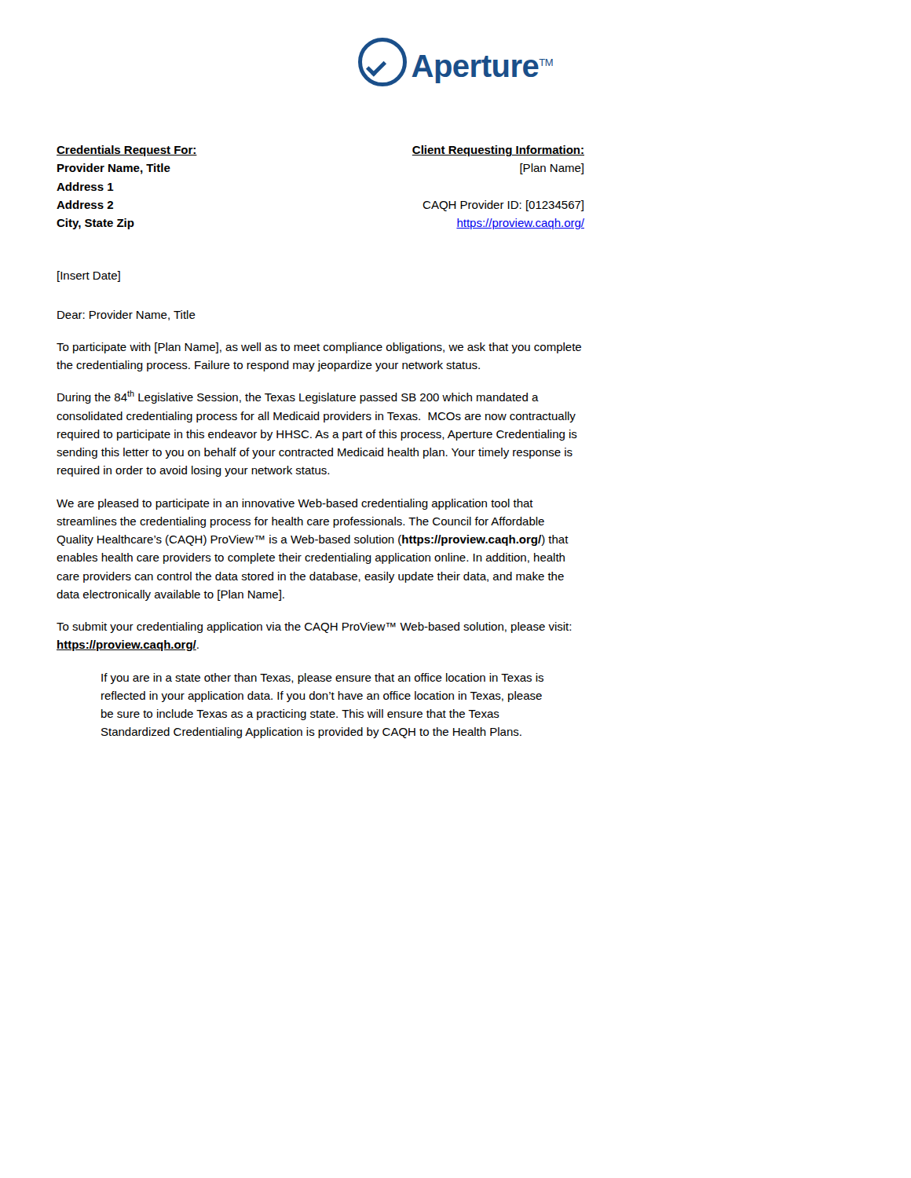ApertureTM
| Credentials Request For: Provider Name, Title Address 1 Address 2 City, State Zip | Client Requesting Information: [Plan Name] CAQH Provider ID: [01234567] https://proview.caqh.org/ |
[Insert Date]
Dear: Provider Name, Title
To participate with [Plan Name], as well as to meet compliance obligations, we ask that you complete the credentialing process. Failure to respond may jeopardize your network status.
During the 84th Legislative Session, the Texas Legislature passed SB 200 which mandated a consolidated credentialing process for all Medicaid providers in Texas. MCOs are now contractually required to participate in this endeavor by HHSC. As a part of this process, Aperture Credentialing is sending this letter to you on behalf of your contracted Medicaid health plan. Your timely response is required in order to avoid losing your network status.
We are pleased to participate in an innovative Web-based credentialing application tool that streamlines the credentialing process for health care professionals. The Council for Affordable Quality Healthcare’s (CAQH) ProView™ is a Web-based solution (https://proview.caqh.org/) that enables health care providers to complete their credentialing application online. In addition, health care providers can control the data stored in the database, easily update their data, and make the data electronically available to [Plan Name].
To submit your credentialing application via the CAQH ProView™ Web-based solution, please visit: https://proview.caqh.org/.
If you are in a state other than Texas, please ensure that an office location in Texas is reflected in your application data. If you don’t have an office location in Texas, please be sure to include Texas as a practicing state. This will ensure that the Texas Standardized Credentialing Application is provided by CAQH to the Health Plans.